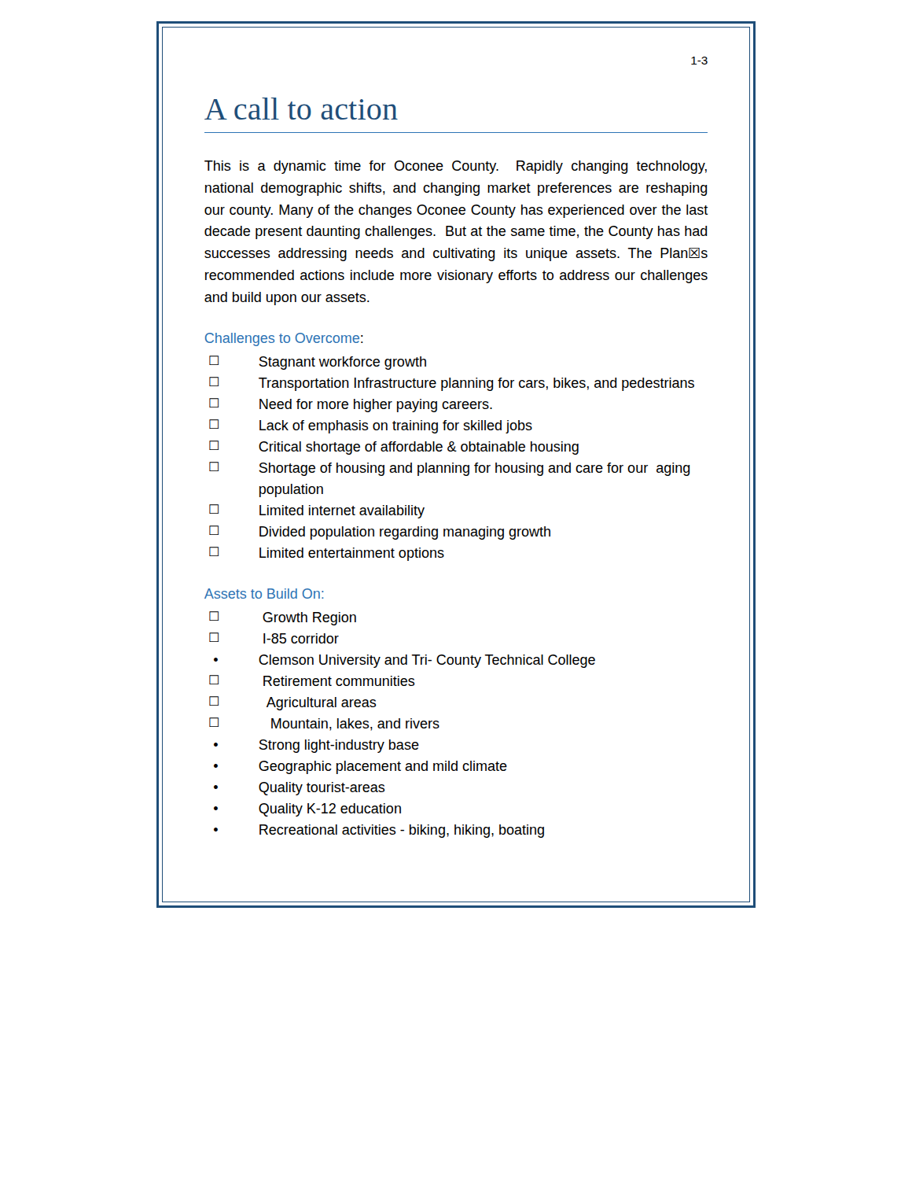1-3
A call to action
This is a dynamic time for Oconee County. Rapidly changing technology, national demographic shifts, and changing market preferences are reshaping our county. Many of the changes Oconee County has experienced over the last decade present daunting challenges. But at the same time, the County has had successes addressing needs and cultivating its unique assets. The Plan☒s recommended actions include more visionary efforts to address our challenges and build upon our assets.
Challenges to Overcome:
☐Stagnant workforce growth
☐Transportation Infrastructure planning for cars, bikes, and pedestrians
☐Need for more higher paying careers.
☐Lack of emphasis on training for skilled jobs
☐Critical shortage of affordable & obtainable housing
☐Shortage of housing and planning for housing and care for our aging population
☐Limited internet availability
☐Divided population regarding managing growth
☐Limited entertainment options
Assets to Build On:
☐ Growth Region
☐ I-85 corridor
•Clemson University and Tri- County Technical College
☐ Retirement communities
☐ Agricultural areas
☐ Mountain, lakes, and rivers
•Strong light-industry base
•Geographic placement and mild climate
•Quality tourist-areas
•Quality K-12 education
•Recreational activities - biking, hiking, boating